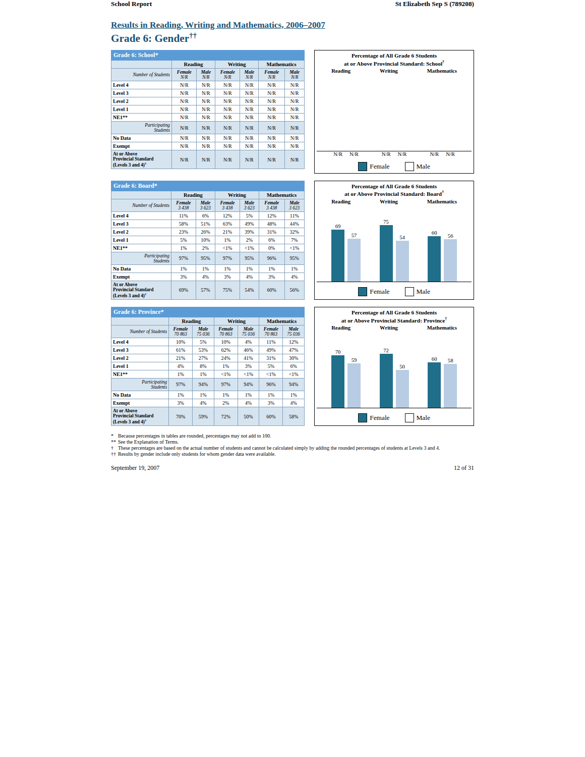School Report
St Elizabeth Sep S (789208)
Results in Reading, Writing and Mathematics, 2006–2007
Grade 6: Gender††
| Grade 6: School* |
| --- |
| | Reading | Writing | Mathematics |
| Number of Students | Female N/R | Male N/R | Female N/R | Male N/R | Female N/R | Male N/R |
| Level 4 | N/R | N/R | N/R | N/R | N/R | N/R |
| Level 3 | N/R | N/R | N/R | N/R | N/R | N/R |
| Level 2 | N/R | N/R | N/R | N/R | N/R | N/R |
| Level 1 | N/R | N/R | N/R | N/R | N/R | N/R |
| NE1** | N/R | N/R | N/R | N/R | N/R | N/R |
| Participating Students | N/R | N/R | N/R | N/R | N/R | N/R |
| No Data | N/R | N/R | N/R | N/R | N/R | N/R |
| Exempt | N/R | N/R | N/R | N/R | N/R | N/R |
| At or Above Provincial Standard (Levels 3 and 4) † | N/R | N/R | N/R | N/R | N/R | N/R |
Percentage of All Grade 6 Students
at or Above Provincial Standard: School†
Reading Writing Mathematics
N/R N/R
N/R N/R
N/R N/R
Female
Male
| Grade 6: Board* |
| --- |
| | Reading | Writing | Mathematics |
| Number of Students | Female 3 438 | Male 3 623 | Female 3 438 | Male 3 623 | Female 3 438 | Male 3 623 |
| Level 4 | 11% | 6% | 12% | 5% | 12% | 11% |
| Level 3 | 58% | 51% | 63% | 49% | 48% | 44% |
| Level 2 | 23% | 26% | 21% | 39% | 31% | 32% |
| Level 1 | 5% | 10% | 1% | 2% | 6% | 7% |
| NE1** | 1% | 2% | <1% | <1% | 0% | <1% |
| Participating Students | 97% | 95% | 97% | 95% | 96% | 95% |
| No Data | 1% | 1% | 1% | 1% | 1% | 1% |
| Exempt | 3% | 4% | 3% | 4% | 3% | 4% |
| At or Above Provincial Standard (Levels 3 and 4) † | 69% | 57% | 75% | 54% | 60% | 56% |
Percentage of All Grade 6 Students
at or Above Provincial Standard: Board†
Reading Writing Mathematics
69
57
75
54
60
56
Female
Male
| Grade 6: Province* |
| --- |
| | Reading | Writing | Mathematics |
| Number of Students | Female 70 863 | Male 75 036 | Female 70 863 | Male 75 036 | Female 70 863 | Male 75 036 |
| Level 4 | 10% | 5% | 10% | 4% | 11% | 12% |
| Level 3 | 61% | 53% | 62% | 46% | 49% | 47% |
| Level 2 | 21% | 27% | 24% | 41% | 31% | 30% |
| Level 1 | 4% | 8% | 1% | 3% | 5% | 6% |
| NE1** | 1% | 1% | <1% | <1% | <1% | <1% |
| Participating Students | 97% | 94% | 97% | 94% | 96% | 94% |
| No Data | 1% | 1% | 1% | 1% | 1% | 1% |
| Exempt | 3% | 4% | 2% | 4% | 3% | 4% |
| At or Above Provincial Standard (Levels 3 and 4) † | 70% | 59% | 72% | 50% | 60% | 58% |
Percentage of All Grade 6 Students
at or Above Provincial Standard: Province†
Reading Writing Mathematics
70
59
72
50
60
58
Female
Male
| * | Because percentages in tables are rounded, percentages may not add to 100. |
| ** | See the Explanation of Terms. |
| † | These percentages are based on the actual number of students and cannot be calculated simply by adding the rounded percentages of students at Levels 3 and 4. |
| †† | Results by gender include only students for whom gender data were available. |
September 19, 2007
12 of 31